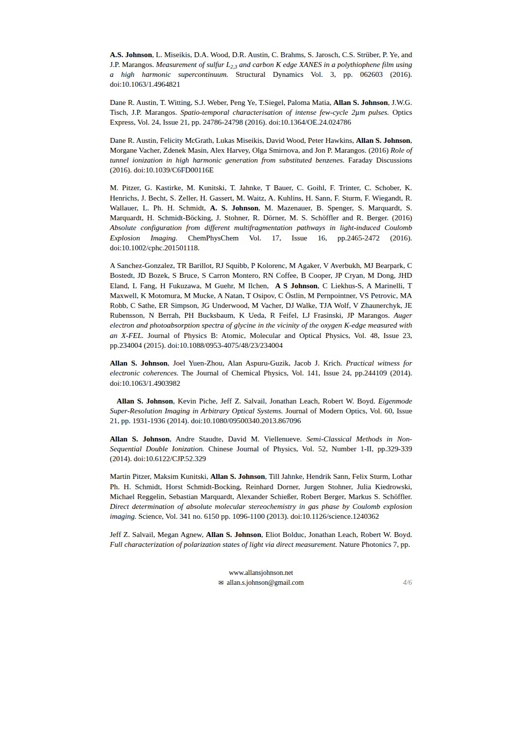A.S. Johnson, L. Miseikis, D.A. Wood, D.R. Austin, C. Brahms, S. Jarosch, C.S. Strüber, P. Ye, and J.P. Marangos. Measurement of sulfur L2,3 and carbon K edge XANES in a polythiophene film using a high harmonic supercontinuum. Structural Dynamics Vol. 3, pp. 062603 (2016). doi:10.1063/1.4964821
Dane R. Austin, T. Witting, S.J. Weber, Peng Ye, T.Siegel, Paloma Matia, Allan S. Johnson, J.W.G. Tisch, J.P. Marangos. Spatio-temporal characterisation of intense few-cycle 2µm pulses. Optics Express, Vol. 24, Issue 21, pp. 24786-24798 (2016). doi:10.1364/OE.24.024786
Dane R. Austin, Felicity McGrath, Lukas Miseikis, David Wood, Peter Hawkins, Allan S. Johnson, Morgane Vacher, Zdenek Masin, Alex Harvey, Olga Smirnova, and Jon P. Marangos. (2016) Role of tunnel ionization in high harmonic generation from substituted benzenes. Faraday Discussions (2016). doi:10.1039/C6FD00116E
M. Pitzer, G. Kastirke, M. Kunitski, T. Jahnke, T Bauer, C. Goihl, F. Trinter, C. Schober, K. Henrichs, J. Becht, S. Zeller, H. Gassert, M. Waitz, A. Kuhlins, H. Sann, F. Sturm, F. Wiegandt, R. Wallauer, L. Ph. H. Schmidt, A. S. Johnson, M. Mazenauer, B. Spenger, S. Marquardt, S. Marquardt, H. Schmidt-Böcking, J. Stohner, R. Dörner, M. S. Schöffler and R. Berger. (2016) Absolute configuration from different multifragmentation pathways in light-induced Coulomb Explosion Imaging. ChemPhysChem Vol. 17, Issue 16, pp.2465-2472 (2016). doi:10.1002/cphc.201501118.
A Sanchez-Gonzalez, TR Barillot, RJ Squibb, P Kolorenc, M Agaker, V Averbukh, MJ Bearpark, C Bostedt, JD Bozek, S Bruce, S Carron Montero, RN Coffee, B Cooper, JP Cryan, M Dong, JHD Eland, L Fang, H Fukuzawa, M Guehr, M Ilchen, A S Johnson, C Liekhus-S, A Marinelli, T Maxwell, K Motomura, M Mucke, A Natan, T Osipov, C Östlin, M Pernpointner, VS Petrovic, MA Robb, C Sathe, ER Simpson, JG Underwood, M Vacher, DJ Walke, TJA Wolf, V Zhaunerchyk, JE Rubensson, N Berrah, PH Bucksbaum, K Ueda, R Feifel, LJ Frasinski, JP Marangos. Auger electron and photoabsorption spectra of glycine in the vicinity of the oxygen K-edge measured with an X-FEL. Journal of Physics B: Atomic, Molecular and Optical Physics, Vol. 48, Issue 23, pp.234004 (2015). doi:10.1088/0953-4075/48/23/234004
Allan S. Johnson, Joel Yuen-Zhou, Alan Aspuru-Guzik, Jacob J. Krich. Practical witness for electronic coherences. The Journal of Chemical Physics, Vol. 141, Issue 24, pp.244109 (2014). doi:10.1063/1.4903982
Allan S. Johnson, Kevin Piche, Jeff Z. Salvail, Jonathan Leach, Robert W. Boyd. Eigenmode Super-Resolution Imaging in Arbitrary Optical Systems. Journal of Modern Optics, Vol. 60, Issue 21, pp. 1931-1936 (2014). doi:10.1080/09500340.2013.867096
Allan S. Johnson, Andre Staudte, David M. Viellenueve. Semi-Classical Methods in Non-Sequential Double Ionization. Chinese Journal of Physics, Vol. 52, Number 1-II, pp.329-339 (2014). doi:10.6122/CJP.52.329
Martin Pitzer, Maksim Kunitski, Allan S. Johnson, Till Jahnke, Hendrik Sann, Felix Sturm, Lothar Ph. H. Schmidt, Horst Schmidt-Bocking, Reinhard Dorner, Jurgen Stohner, Julia Kiedrowski, Michael Reggelin, Sebastian Marquardt, Alexander Schießer, Robert Berger, Markus S. Schöffler. Direct determination of absolute molecular stereochemistry in gas phase by Coulomb explosion imaging. Science, Vol. 341 no. 6150 pp. 1096-1100 (2013). doi:10.1126/science.1240362
Jeff Z. Salvail, Megan Agnew, Allan S. Johnson, Eliot Bolduc, Jonathan Leach, Robert W. Boyd. Full characterization of polarization states of light via direct measurement. Nature Photonics 7, pp.
www.allansjohnson.net ✉ allan.s.johnson@gmail.com 4/6